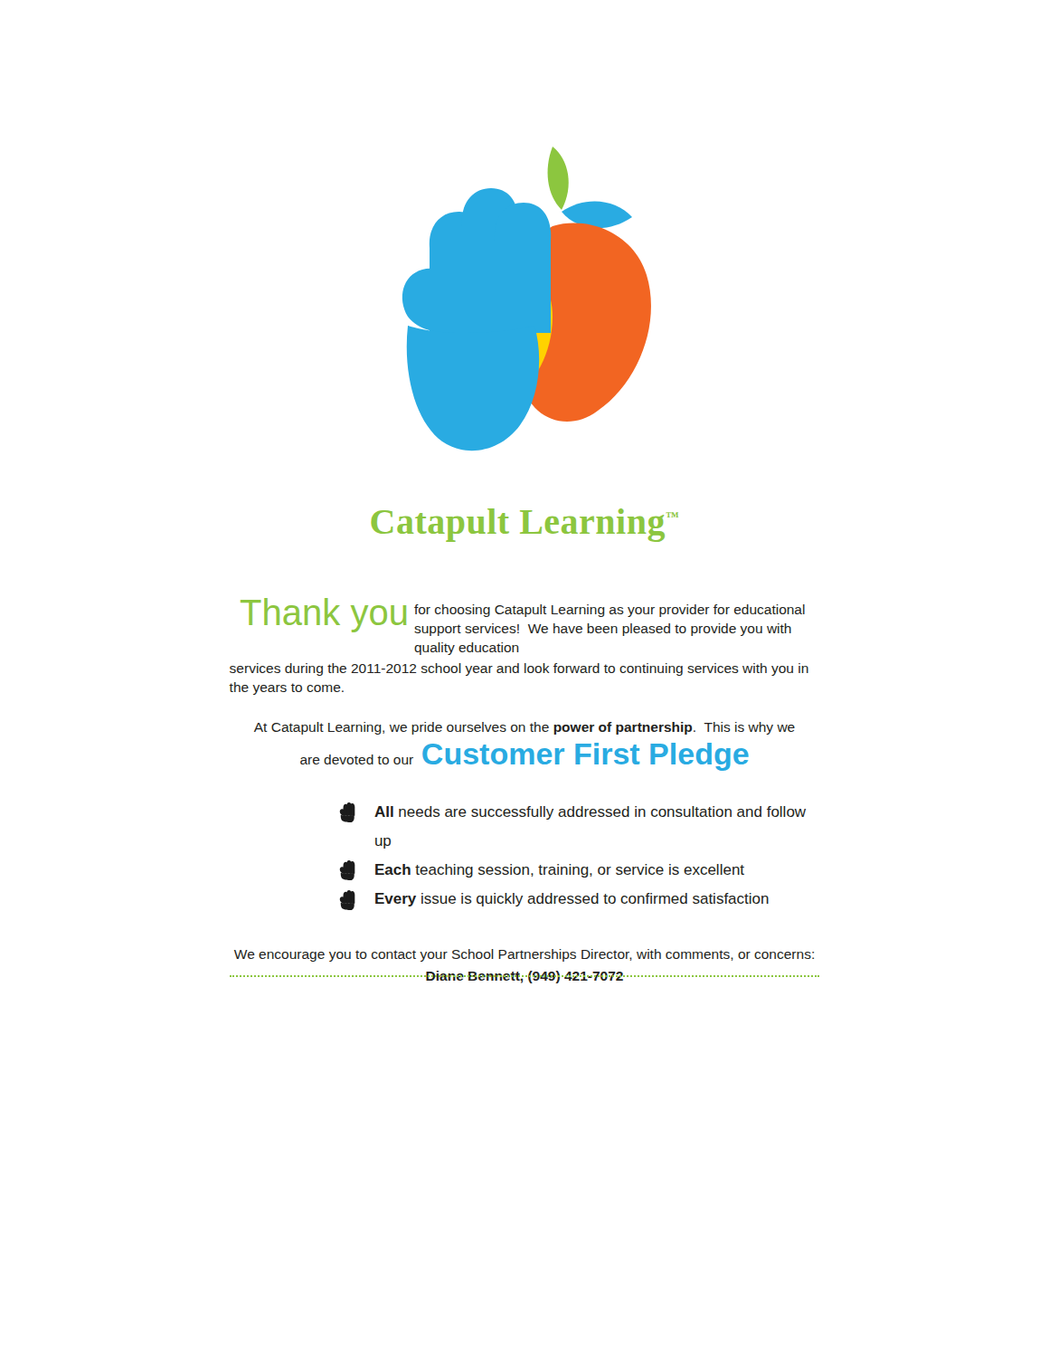Catapult Learning™
Thank you
for choosing Catapult Learning as your provider for educational support services! We have been pleased to provide you with quality education
services during the 2011-2012 school year and look forward to continuing services with you in the years to come.
At Catapult Learning, we pride ourselves on the power of partnership. This is why we
are devoted to our Customer First Pledge
All needs are successfully addressed in consultation and follow up
Each teaching session, training, or service is excellent
Every issue is quickly addressed to confirmed satisfaction
We encourage you to contact your School Partnerships Director, with comments, or concerns:
Diane Bennett, (949) 421-7072